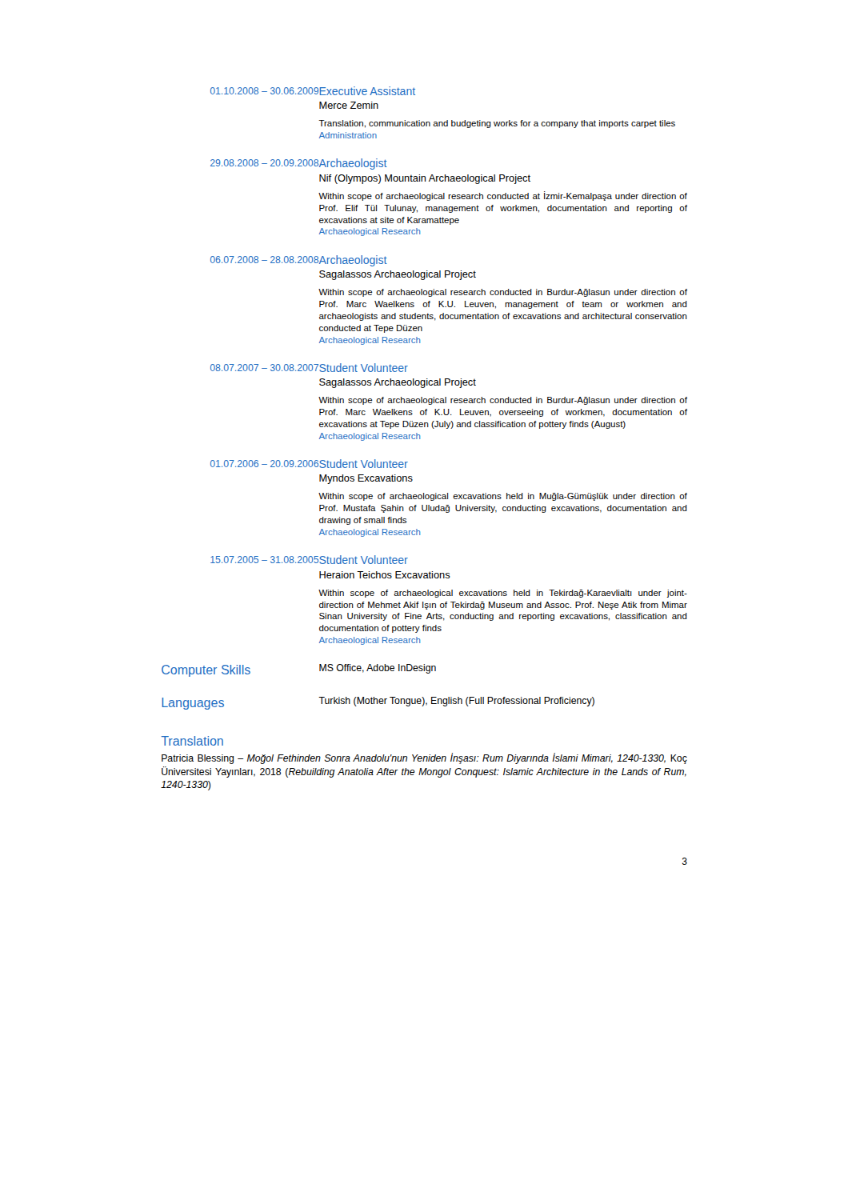| 01.10.2008 – 30.06.2009 | Executive Assistant Merce Zemin Translation, communication and budgeting works for a company that imports carpet tiles Administration |
| 29.08.2008 – 20.09.2008 | Archaeologist Nif (Olympos) Mountain Archaeological Project Within scope of archaeological research conducted at İzmir-Kemalpaşa under direction of Prof. Elif Tül Tulunay, management of workmen, documentation and reporting of excavations at site of Karamattepe Archaeological Research |
| 06.07.2008 – 28.08.2008 | Archaeologist Sagalassos Archaeological Project Within scope of archaeological research conducted in Burdur-Ağlasun under direction of Prof. Marc Waelkens of K.U. Leuven, management of team or workmen and archaeologists and students, documentation of excavations and architectural conservation conducted at Tepe Düzen Archaeological Research |
| 08.07.2007 – 30.08.2007 | Student Volunteer Sagalassos Archaeological Project Within scope of archaeological research conducted in Burdur-Ağlasun under direction of Prof. Marc Waelkens of K.U. Leuven, overseeing of workmen, documentation of excavations at Tepe Düzen (July) and classification of pottery finds (August) Archaeological Research |
| 01.07.2006 – 20.09.2006 | Student Volunteer Myndos Excavations Within scope of archaeological excavations held in Muğla-Gümüşlük under direction of Prof. Mustafa Şahin of Uludağ University, conducting excavations, documentation and drawing of small finds Archaeological Research |
| 15.07.2005 – 31.08.2005 | Student Volunteer Heraion Teichos Excavations Within scope of archaeological excavations held in Tekirdağ-Karaevlialtı under joint-direction of Mehmet Akif Işın of Tekirdağ Museum and Assoc. Prof. Neşe Atik from Mimar Sinan University of Fine Arts, conducting and reporting excavations, classification and documentation of pottery finds Archaeological Research |
| Computer Skills | MS Office, Adobe InDesign |
| Languages | Turkish (Mother Tongue), English (Full Professional Proficiency) |
Translation
Patricia Blessing – Moğol Fethinden Sonra Anadolu'nun Yeniden İnşası: Rum Diyarında İslami Mimari, 1240-1330, Koç Üniversitesi Yayınları, 2018 (Rebuilding Anatolia After the Mongol Conquest: Islamic Architecture in the Lands of Rum, 1240-1330)
3